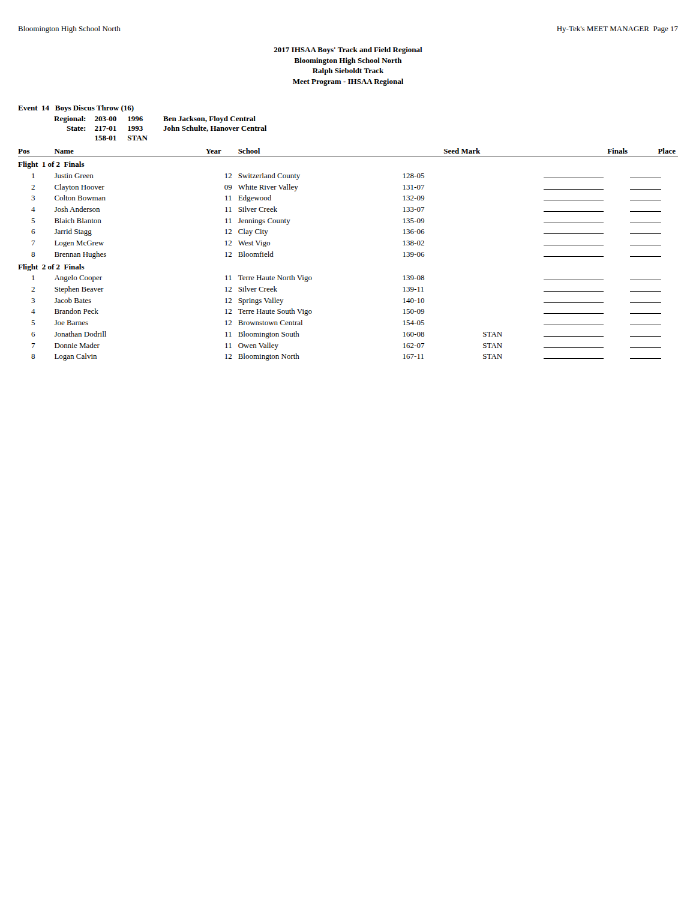Bloomington High School North
Hy-Tek's MEET MANAGER Page 17
2017 IHSAA Boys' Track and Field Regional
Bloomington High School North
Ralph Sieboldt Track
Meet Program - IHSAA Regional
Event 14 Boys Discus Throw (16)
| Regional: | 203-00 | 1996 | Ben Jackson, Floyd Central |
| State: | 217-01 | 1993 | John Schulte, Hanover Central |
| | 158-01 | STAN | |
| Pos | Name | Year | School | Seed Mark | | Finals | Place |
| --- | --- | --- | --- | --- | --- | --- | --- |
| Flight 1 of 2 Finals |
| 1 | Justin Green | 12 | Switzerland County | 128-05 | | | |
| 2 | Clayton Hoover | 09 | White River Valley | 131-07 | | | |
| 3 | Colton Bowman | 11 | Edgewood | 132-09 | | | |
| 4 | Josh Anderson | 11 | Silver Creek | 133-07 | | | |
| 5 | Blaich Blanton | 11 | Jennings County | 135-09 | | | |
| 6 | Jarrid Stagg | 12 | Clay City | 136-06 | | | |
| 7 | Logen McGrew | 12 | West Vigo | 138-02 | | | |
| 8 | Brennan Hughes | 12 | Bloomfield | 139-06 | | | |
| Flight 2 of 2 Finals |
| 1 | Angelo Cooper | 11 | Terre Haute North Vigo | 139-08 | | | |
| 2 | Stephen Beaver | 12 | Silver Creek | 139-11 | | | |
| 3 | Jacob Bates | 12 | Springs Valley | 140-10 | | | |
| 4 | Brandon Peck | 12 | Terre Haute South Vigo | 150-09 | | | |
| 5 | Joe Barnes | 12 | Brownstown Central | 154-05 | | | |
| 6 | Jonathan Dodrill | 11 | Bloomington South | 160-08 | STAN | | |
| 7 | Donnie Mader | 11 | Owen Valley | 162-07 | STAN | | |
| 8 | Logan Calvin | 12 | Bloomington North | 167-11 | STAN | | |